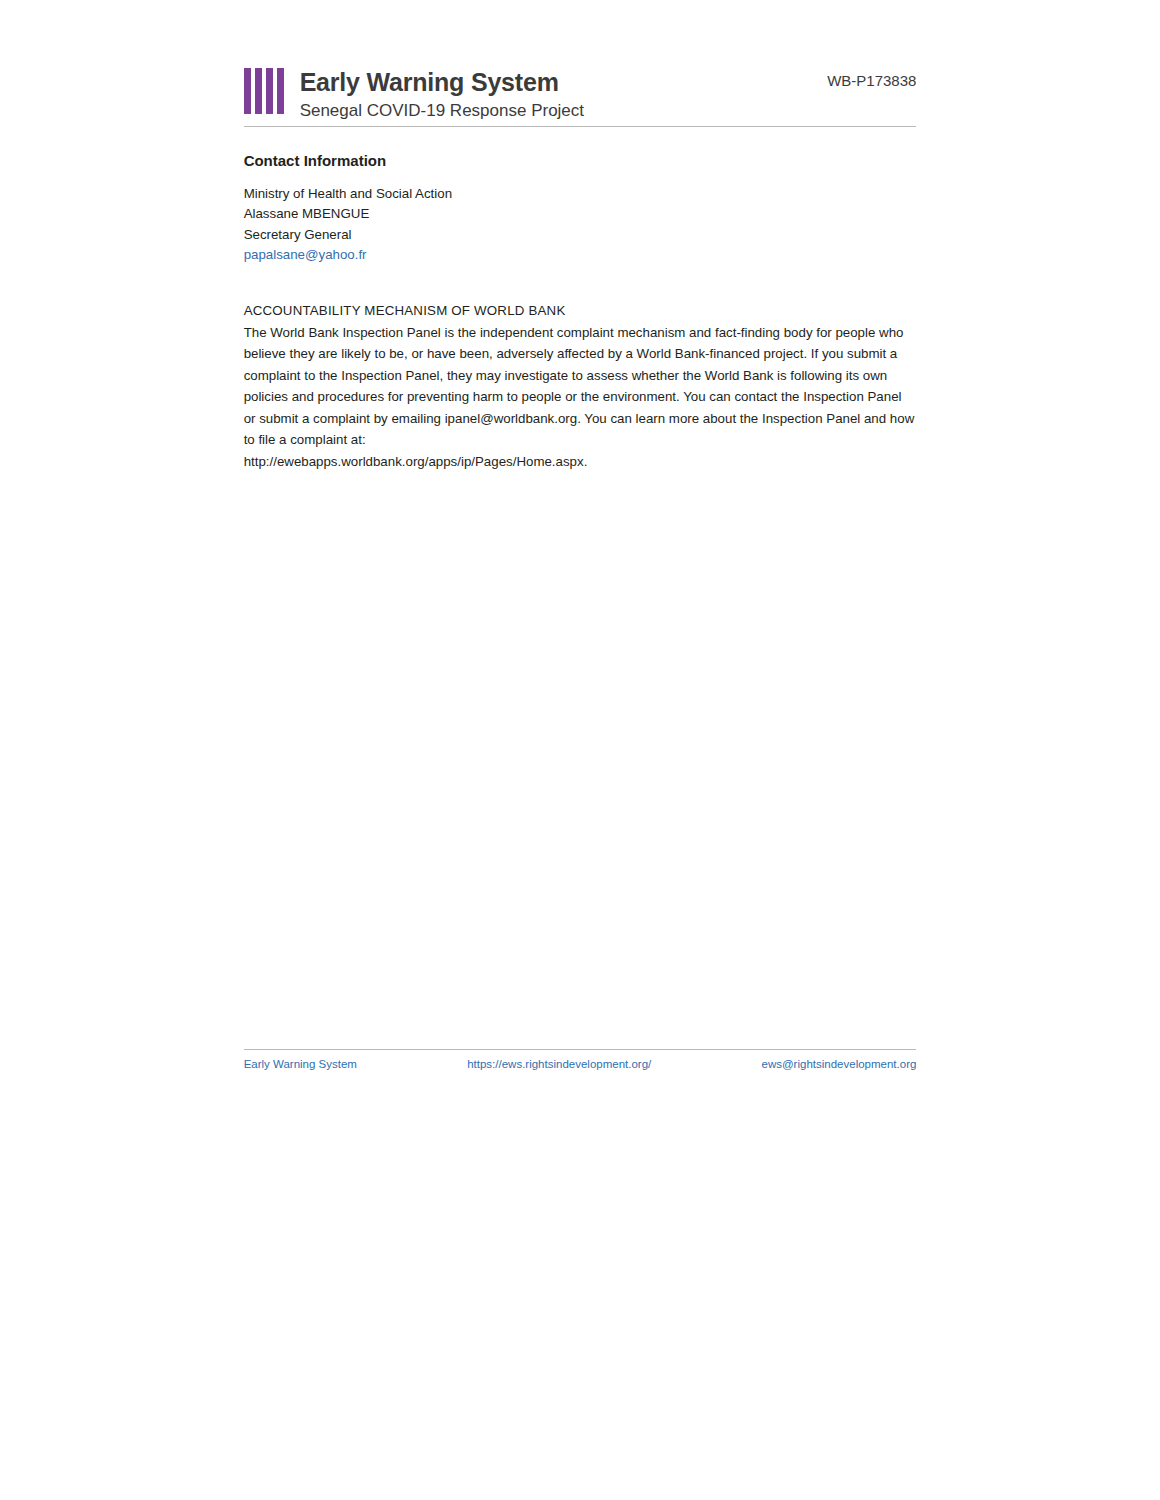Early Warning System
Senegal COVID-19 Response Project
WB-P173838
Contact Information
Ministry of Health and Social Action
Alassane MBENGUE
Secretary General
papalsane@yahoo.fr
ACCOUNTABILITY MECHANISM OF WORLD BANK
The World Bank Inspection Panel is the independent complaint mechanism and fact-finding body for people who believe they are likely to be, or have been, adversely affected by a World Bank-financed project. If you submit a complaint to the Inspection Panel, they may investigate to assess whether the World Bank is following its own policies and procedures for preventing harm to people or the environment. You can contact the Inspection Panel or submit a complaint by emailing ipanel@worldbank.org. You can learn more about the Inspection Panel and how to file a complaint at:
http://ewebapps.worldbank.org/apps/ip/Pages/Home.aspx.
Early Warning System
https://ews.rightsindevelopment.org/
ews@rightsindevelopment.org